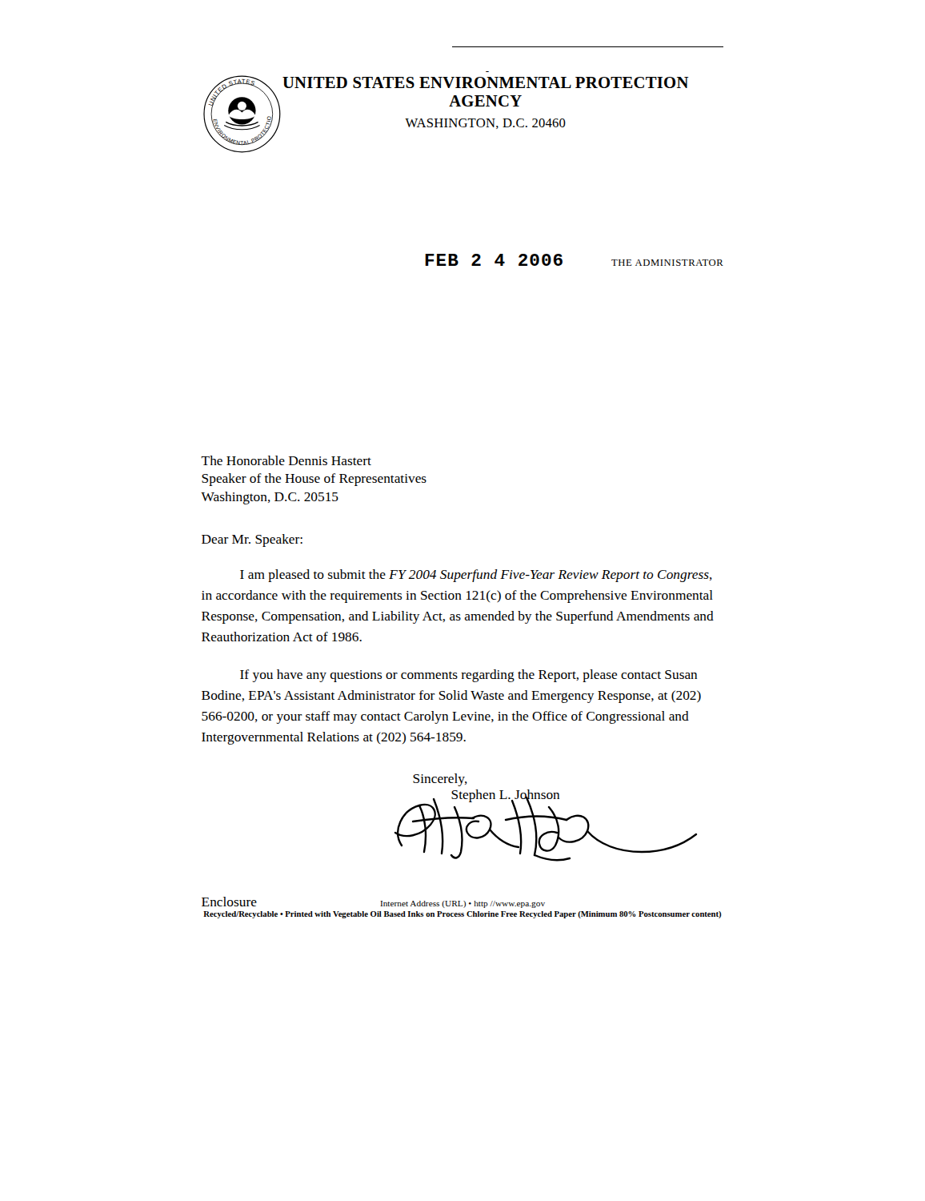UNITED STATES ENVIRONMENTAL PROTECTION AGENCY
-UNITED STATES ENVIRONMENTAL PROTECTION AGENCY
WASHINGTON, D.C. 20460
FEB 2 4 2006
THE ADMINISTRATOR
The Honorable Dennis Hastert
Speaker of the House of Representatives
Washington, D.C. 20515
Dear Mr. Speaker:
I am pleased to submit the FY 2004 Superfund Five-Year Review Report to Congress, in accordance with the requirements in Section 121(c) of the Comprehensive Environmental Response, Compensation, and Liability Act, as amended by the Superfund Amendments and Reauthorization Act of 1986.
If you have any questions or comments regarding the Report, please contact Susan Bodine, EPA's Assistant Administrator for Solid Waste and Emergency Response, at (202) 566-0200, or your staff may contact Carolyn Levine, in the Office of Congressional and Intergovernmental Relations at (202) 564-1859.
Sincerely,
Stephen L. Johnson
Enclosure
Internet Address (URL) • http //www.epa.gov
Recycled/Recyclable • Printed with Vegetable Oil Based Inks on Process Chlorine Free Recycled Paper (Minimum 80% Postconsumer content)